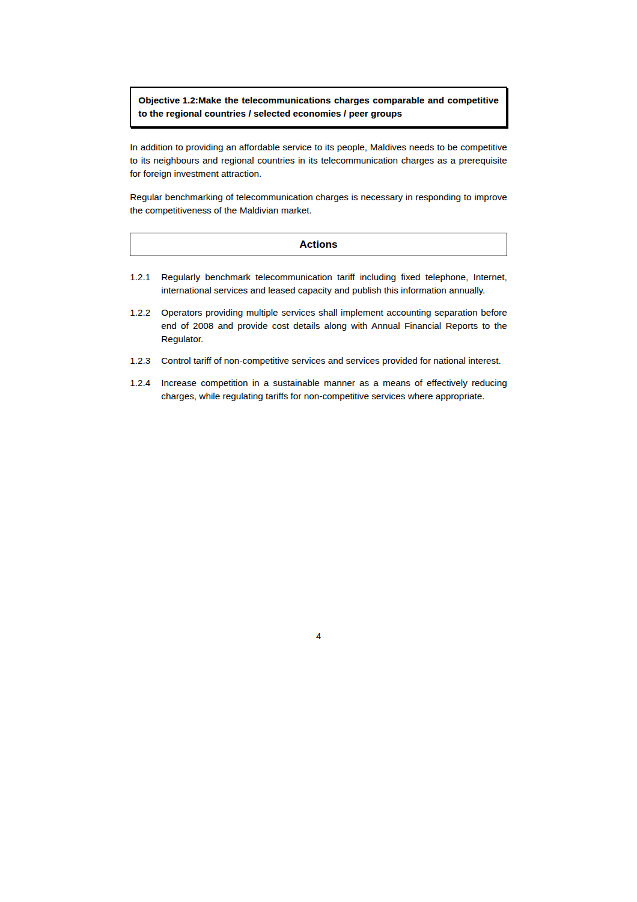Objective 1.2: Make the telecommunications charges comparable and competitive to the regional countries / selected economies / peer groups
In addition to providing an affordable service to its people, Maldives needs to be competitive to its neighbours and regional countries in its telecommunication charges as a prerequisite for foreign investment attraction.
Regular benchmarking of telecommunication charges is necessary in responding to improve the competitiveness of the Maldivian market.
Actions
1.2.1 Regularly benchmark telecommunication tariff including fixed telephone, Internet, international services and leased capacity and publish this information annually.
1.2.2 Operators providing multiple services shall implement accounting separation before end of 2008 and provide cost details along with Annual Financial Reports to the Regulator.
1.2.3 Control tariff of non-competitive services and services provided for national interest.
1.2.4 Increase competition in a sustainable manner as a means of effectively reducing charges, while regulating tariffs for non-competitive services where appropriate.
4